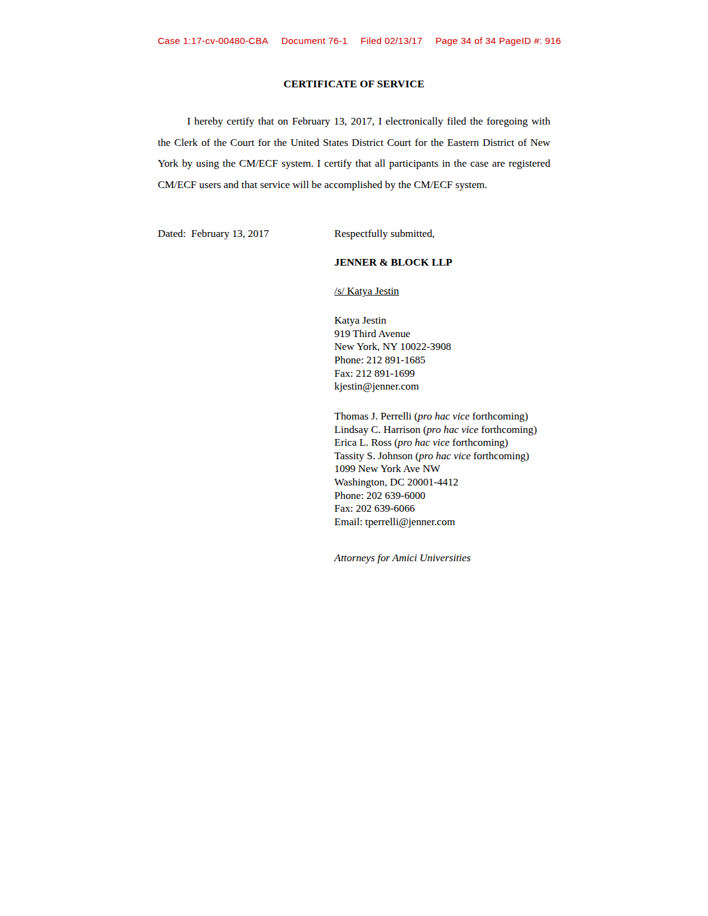Case 1:17-cv-00480-CBA Document 76-1 Filed 02/13/17 Page 34 of 34 PageID #: 916
CERTIFICATE OF SERVICE
I hereby certify that on February 13, 2017, I electronically filed the foregoing with the Clerk of the Court for the United States District Court for the Eastern District of New York by using the CM/ECF system. I certify that all participants in the case are registered CM/ECF users and that service will be accomplished by the CM/ECF system.
Dated: February 13, 2017
Respectfully submitted,
JENNER & BLOCK LLP
/s/ Katya Jestin
Katya Jestin
919 Third Avenue
New York, NY 10022-3908
Phone: 212 891-1685
Fax: 212 891-1699
kjestin@jenner.com
Thomas J. Perrelli (pro hac vice forthcoming)
Lindsay C. Harrison (pro hac vice forthcoming)
Erica L. Ross (pro hac vice forthcoming)
Tassity S. Johnson (pro hac vice forthcoming)
1099 New York Ave NW
Washington, DC 20001-4412
Phone: 202 639-6000
Fax: 202 639-6066
Email: tperrelli@jenner.com
Attorneys for Amici Universities